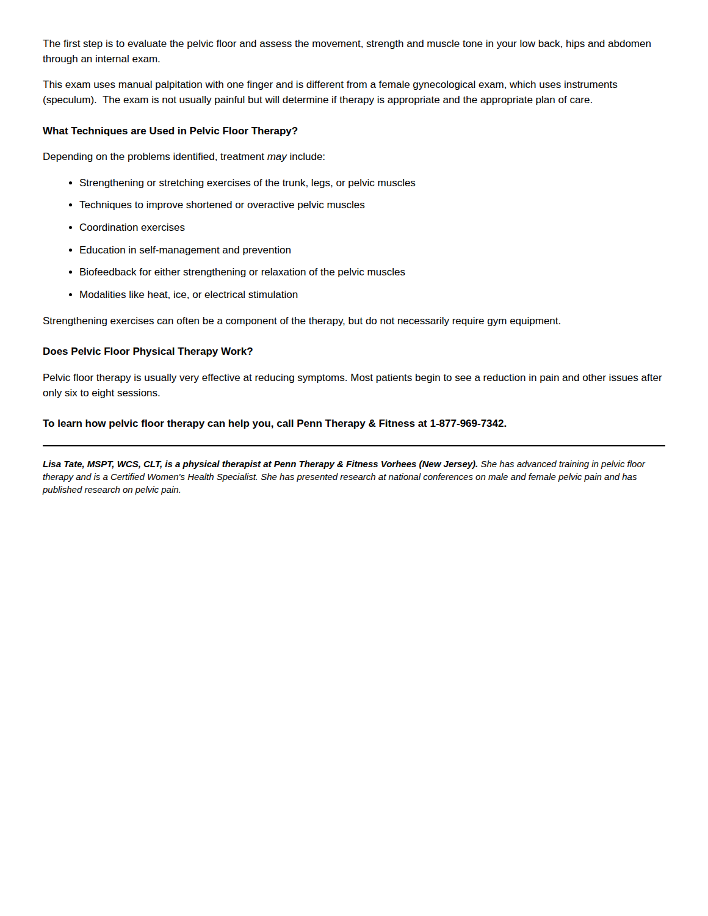The first step is to evaluate the pelvic floor and assess the movement, strength and muscle tone in your low back, hips and abdomen through an internal exam.
This exam uses manual palpitation with one finger and is different from a female gynecological exam, which uses instruments (speculum). The exam is not usually painful but will determine if therapy is appropriate and the appropriate plan of care.
What Techniques are Used in Pelvic Floor Therapy?
Depending on the problems identified, treatment may include:
Strengthening or stretching exercises of the trunk, legs, or pelvic muscles
Techniques to improve shortened or overactive pelvic muscles
Coordination exercises
Education in self-management and prevention
Biofeedback for either strengthening or relaxation of the pelvic muscles
Modalities like heat, ice, or electrical stimulation
Strengthening exercises can often be a component of the therapy, but do not necessarily require gym equipment.
Does Pelvic Floor Physical Therapy Work?
Pelvic floor therapy is usually very effective at reducing symptoms. Most patients begin to see a reduction in pain and other issues after only six to eight sessions.
To learn how pelvic floor therapy can help you, call Penn Therapy & Fitness at 1-877-969-7342.
Lisa Tate, MSPT, WCS, CLT, is a physical therapist at Penn Therapy & Fitness Vorhees (New Jersey). She has advanced training in pelvic floor therapy and is a Certified Women's Health Specialist. She has presented research at national conferences on male and female pelvic pain and has published research on pelvic pain.